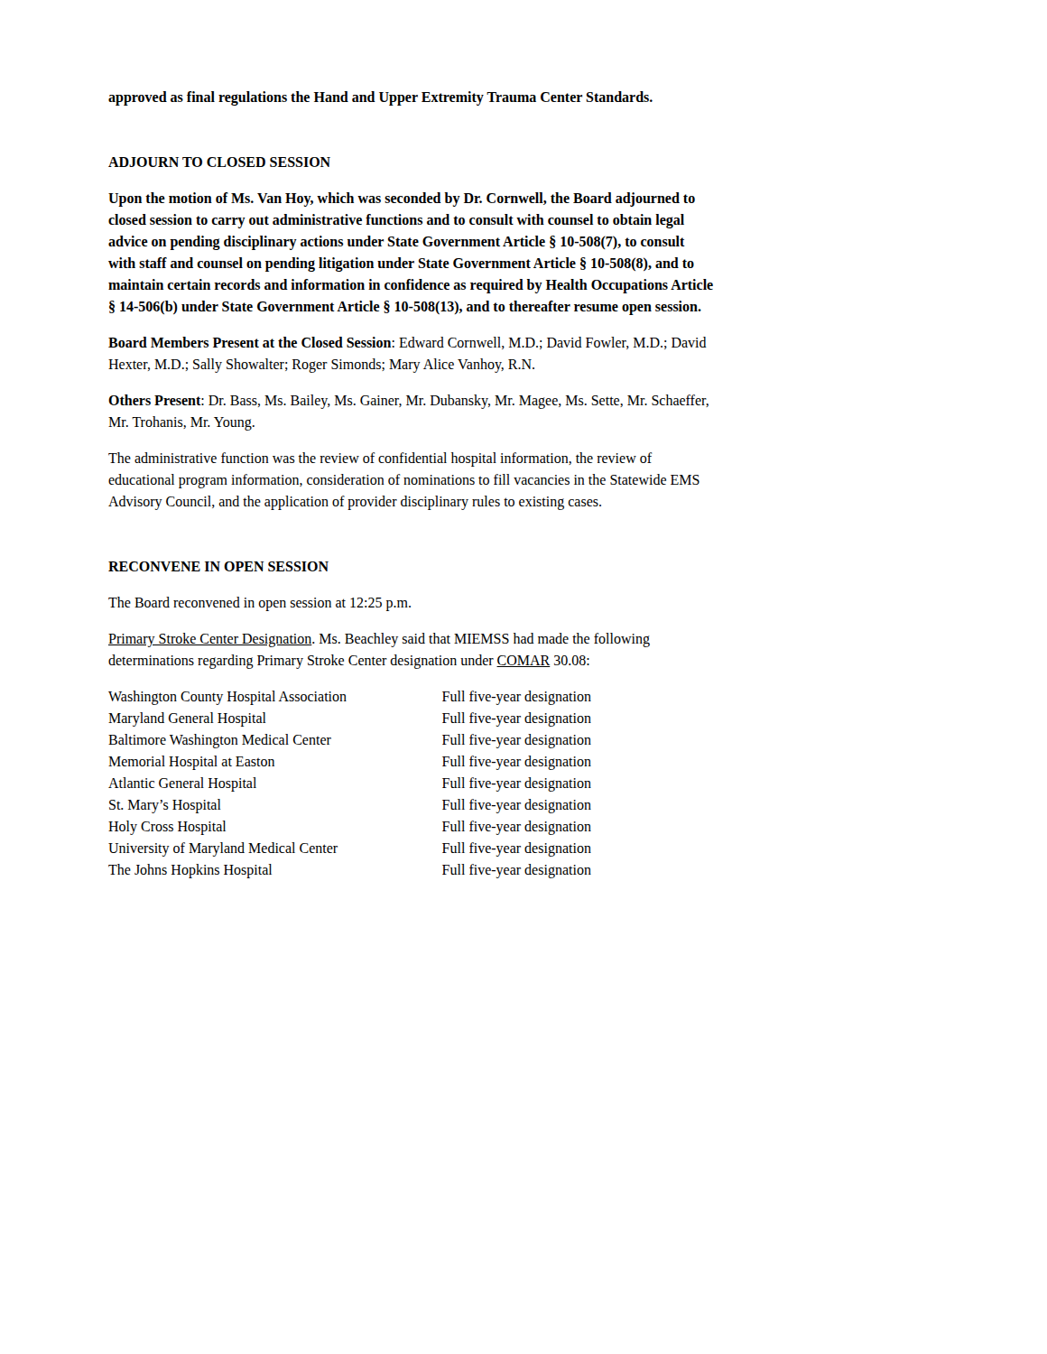approved as final regulations the Hand and Upper Extremity Trauma Center Standards.
ADJOURN TO CLOSED SESSION
Upon the motion of Ms. Van Hoy, which was seconded by Dr. Cornwell, the Board adjourned to closed session to carry out administrative functions and to consult with counsel to obtain legal advice on pending disciplinary actions under State Government Article § 10-508(7), to consult with staff and counsel on pending litigation under State Government Article § 10-508(8), and to maintain certain records and information in confidence as required by Health Occupations Article § 14-506(b) under State Government Article § 10-508(13), and to thereafter resume open session.
Board Members Present at the Closed Session: Edward Cornwell, M.D.; David Fowler, M.D.; David Hexter, M.D.; Sally Showalter; Roger Simonds; Mary Alice Vanhoy, R.N.
Others Present: Dr. Bass, Ms. Bailey, Ms. Gainer, Mr. Dubansky, Mr. Magee, Ms. Sette, Mr. Schaeffer, Mr. Trohanis, Mr. Young.
The administrative function was the review of confidential hospital information, the review of educational program information, consideration of nominations to fill vacancies in the Statewide EMS Advisory Council, and the application of provider disciplinary rules to existing cases.
RECONVENE IN OPEN SESSION
The Board reconvened in open session at 12:25 p.m.
Primary Stroke Center Designation. Ms. Beachley said that MIEMSS had made the following determinations regarding Primary Stroke Center designation under COMAR 30.08:
| Washington County Hospital Association | Full five-year designation |
| Maryland General Hospital | Full five-year designation |
| Baltimore Washington Medical Center | Full five-year designation |
| Memorial Hospital at Easton | Full five-year designation |
| Atlantic General Hospital | Full five-year designation |
| St. Mary’s Hospital | Full five-year designation |
| Holy Cross Hospital | Full five-year designation |
| University of Maryland Medical Center | Full five-year designation |
| The Johns Hopkins Hospital | Full five-year designation |